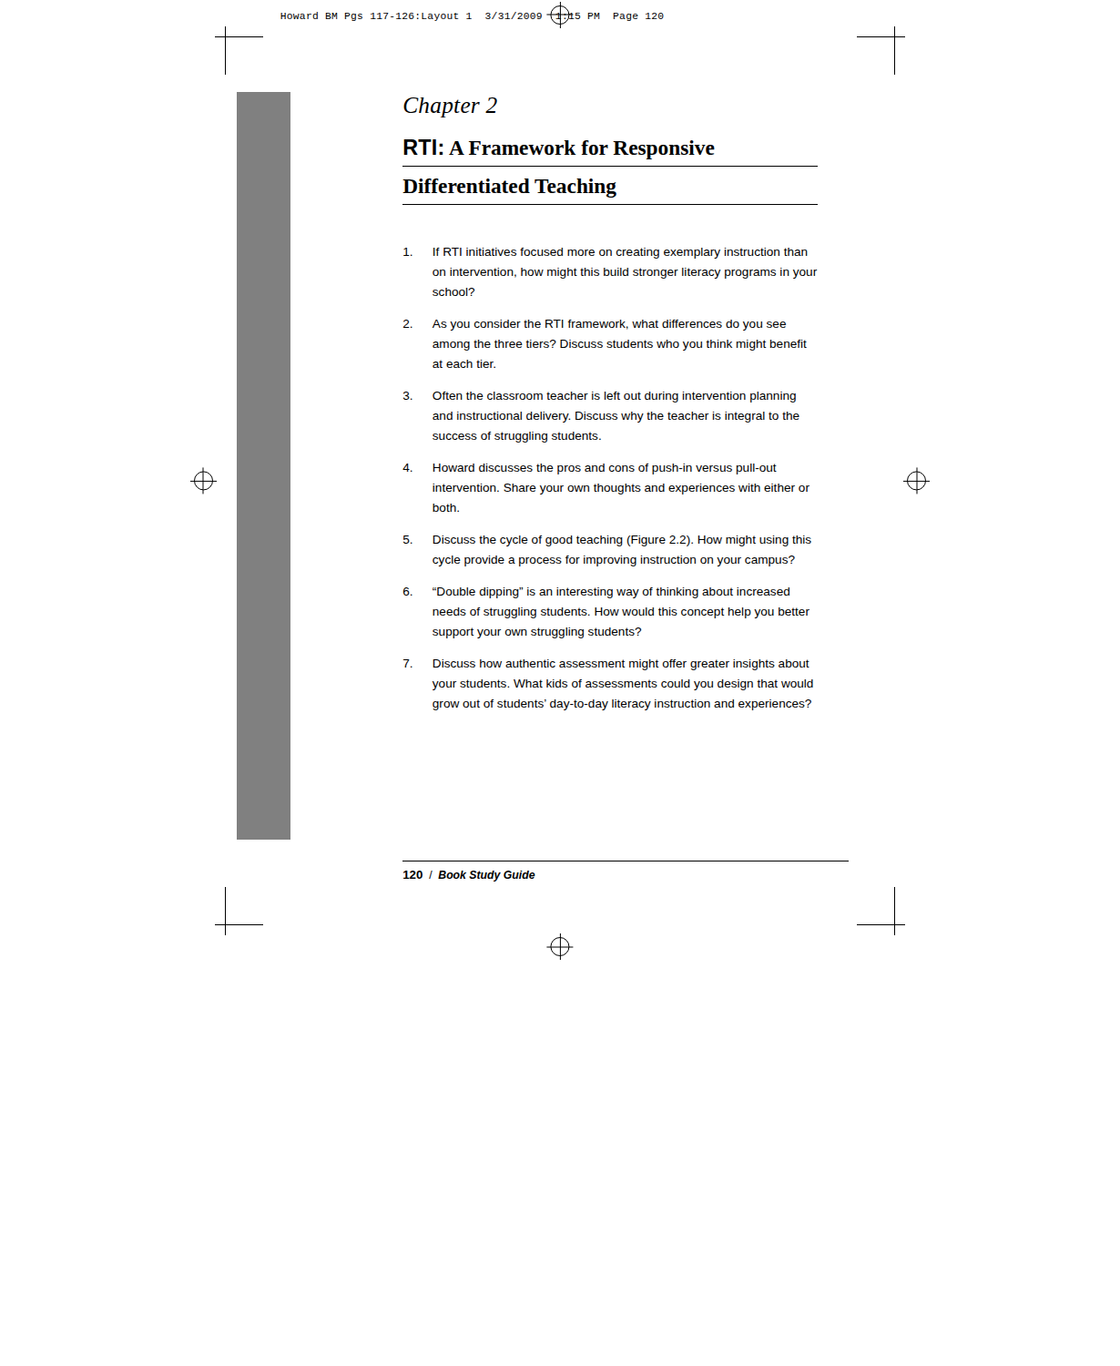Howard BM Pgs 117-126:Layout 1 3/31/2009 1:15 PM Page 120
Chapter 2
RTI: A Framework for Responsive Differentiated Teaching
If RTI initiatives focused more on creating exemplary instruction than on intervention, how might this build stronger literacy programs in your school?
As you consider the RTI framework, what differences do you see among the three tiers? Discuss students who you think might benefit at each tier.
Often the classroom teacher is left out during intervention planning and instructional delivery. Discuss why the teacher is integral to the success of struggling students.
Howard discusses the pros and cons of push-in versus pull-out intervention. Share your own thoughts and experiences with either or both.
Discuss the cycle of good teaching (Figure 2.2). How might using this cycle provide a process for improving instruction on your campus?
“Double dipping” is an interesting way of thinking about increased needs of struggling students. How would this concept help you better support your own struggling students?
Discuss how authentic assessment might offer greater insights about your students. What kids of assessments could you design that would grow out of students’ day-to-day literacy instruction and experiences?
120/Book Study Guide